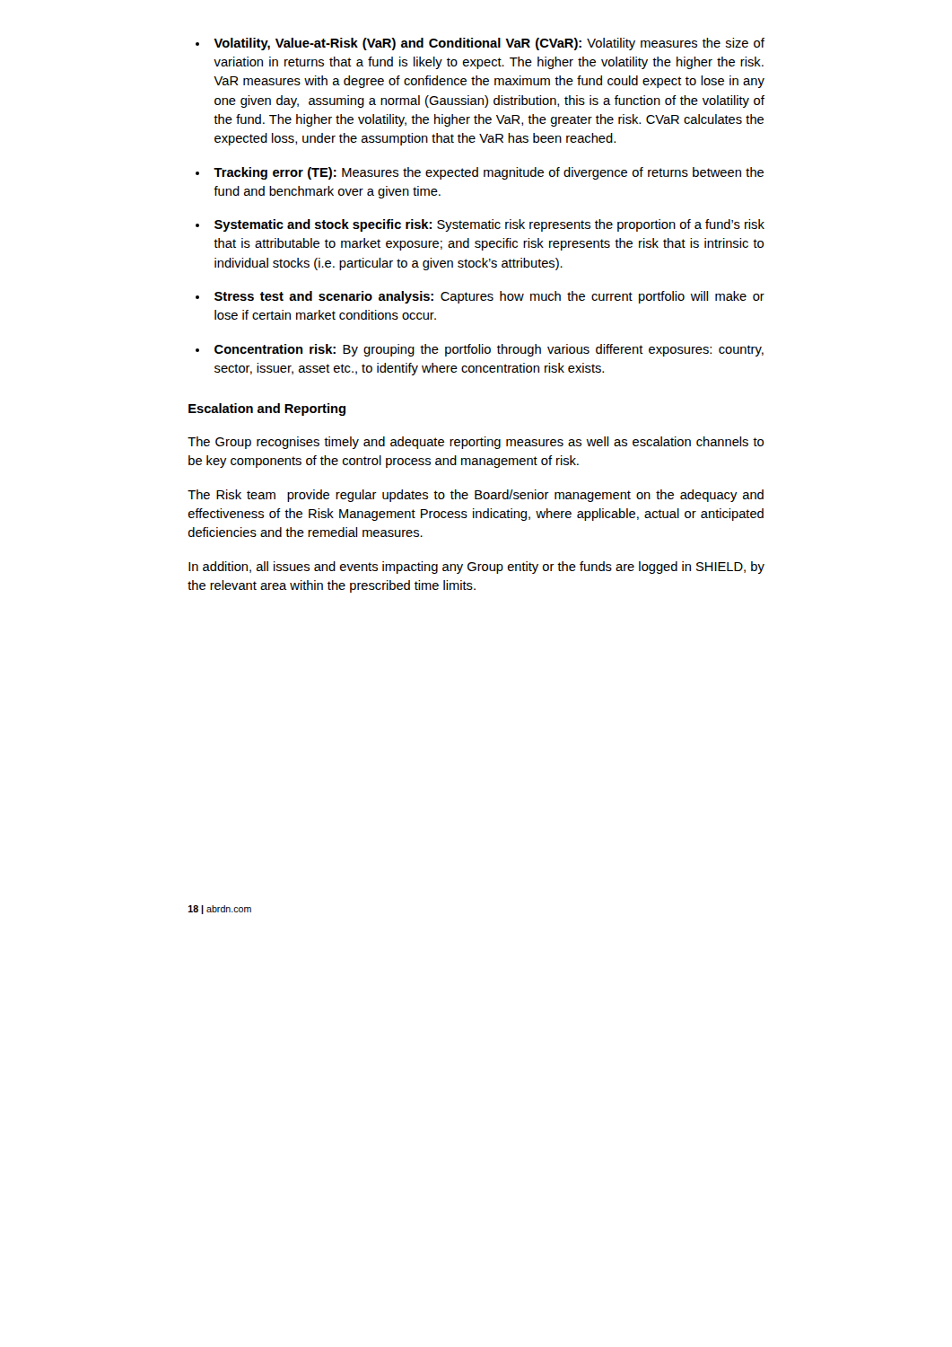Volatility, Value-at-Risk (VaR) and Conditional VaR (CVaR): Volatility measures the size of variation in returns that a fund is likely to expect. The higher the volatility the higher the risk. VaR measures with a degree of confidence the maximum the fund could expect to lose in any one given day, assuming a normal (Gaussian) distribution, this is a function of the volatility of the fund. The higher the volatility, the higher the VaR, the greater the risk. CVaR calculates the expected loss, under the assumption that the VaR has been reached.
Tracking error (TE): Measures the expected magnitude of divergence of returns between the fund and benchmark over a given time.
Systematic and stock specific risk: Systematic risk represents the proportion of a fund’s risk that is attributable to market exposure; and specific risk represents the risk that is intrinsic to individual stocks (i.e. particular to a given stock’s attributes).
Stress test and scenario analysis: Captures how much the current portfolio will make or lose if certain market conditions occur.
Concentration risk: By grouping the portfolio through various different exposures: country, sector, issuer, asset etc., to identify where concentration risk exists.
Escalation and Reporting
The Group recognises timely and adequate reporting measures as well as escalation channels to be key components of the control process and management of risk.
The Risk team provide regular updates to the Board/senior management on the adequacy and effectiveness of the Risk Management Process indicating, where applicable, actual or anticipated deficiencies and the remedial measures.
In addition, all issues and events impacting any Group entity or the funds are logged in SHIELD, by the relevant area within the prescribed time limits.
18 | abrdn.com